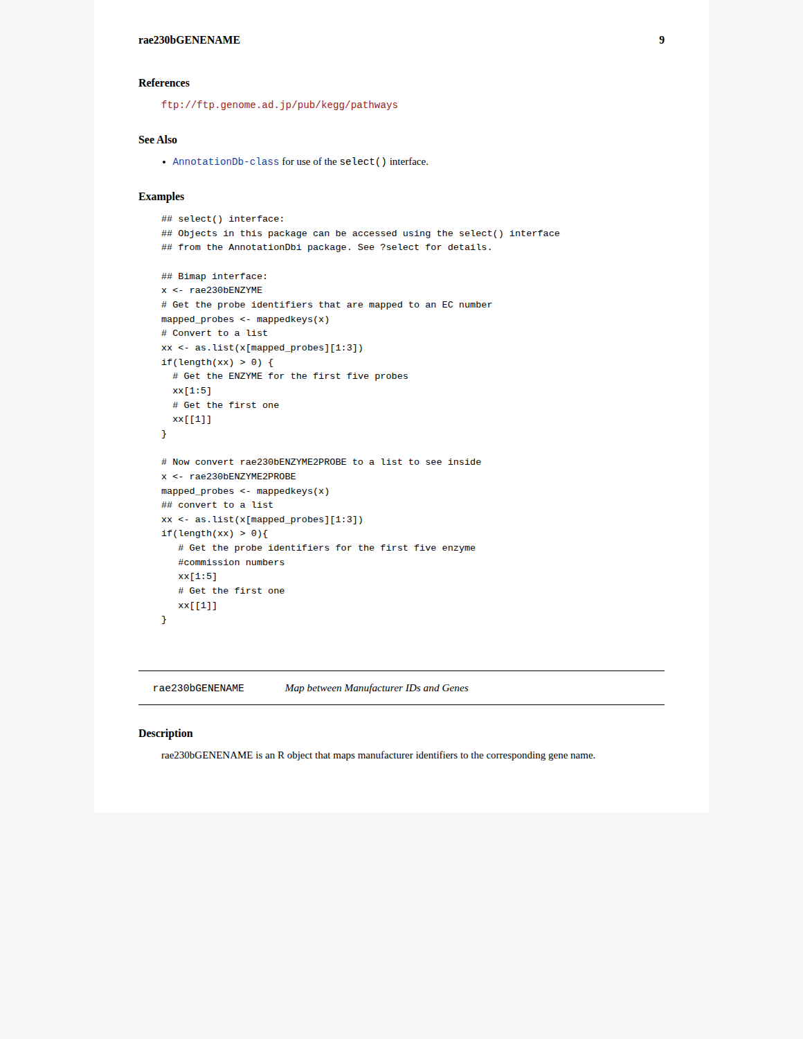rae230bGENENAME 9
References
ftp://ftp.genome.ad.jp/pub/kegg/pathways
See Also
AnnotationDb-class for use of the select() interface.
Examples
## select() interface:
## Objects in this package can be accessed using the select() interface
## from the AnnotationDbi package. See ?select for details.

## Bimap interface:
x <- rae230bENZYME
# Get the probe identifiers that are mapped to an EC number
mapped_probes <- mappedkeys(x)
# Convert to a list
xx <- as.list(x[mapped_probes][1:3])
if(length(xx) > 0) {
  # Get the ENZYME for the first five probes
  xx[1:5]
  # Get the first one
  xx[[1]]
}

# Now convert rae230bENZYME2PROBE to a list to see inside
x <- rae230bENZYME2PROBE
mapped_probes <- mappedkeys(x)
## convert to a list
xx <- as.list(x[mapped_probes][1:3])
if(length(xx) > 0){
   # Get the probe identifiers for the first five enzyme
   #commission numbers
   xx[1:5]
   # Get the first one
   xx[[1]]
}
rae230bGENENAME Map between Manufacturer IDs and Genes
Description
rae230bGENENAME is an R object that maps manufacturer identifiers to the corresponding gene name.